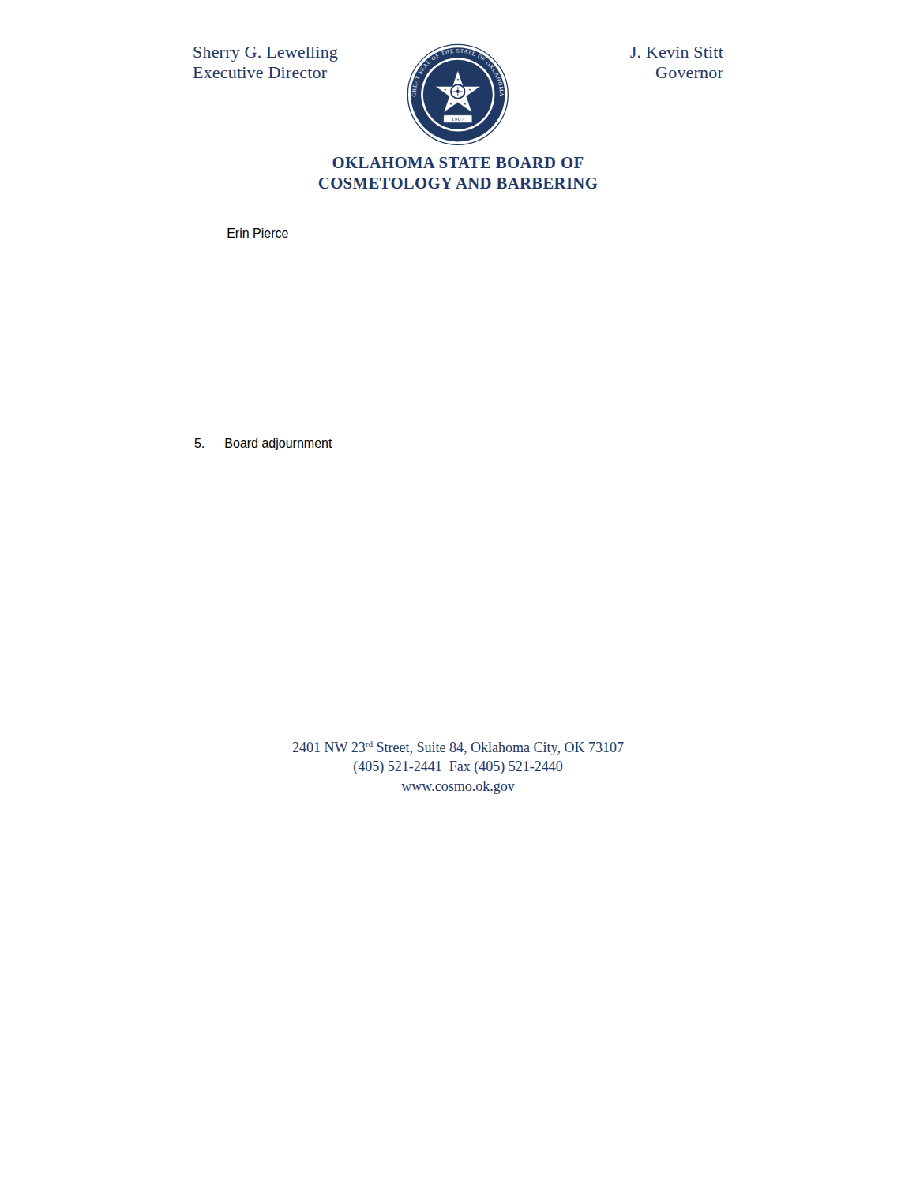Sherry G. Lewelling
Executive Director
J. Kevin Stitt
Governor
GREAT SEAL OF THE STATE OF OKLAHOMA ★ ★ ★ ★ ★ 1907
OKLAHOMA STATE BOARD OF
COSMETOLOGY AND BARBERING
Erin Pierce
5. Board adjournment
2401 NW 23rd Street, Suite 84, Oklahoma City, OK 73107
(405) 521-2441 Fax (405) 521-2440
www.cosmo.ok.gov